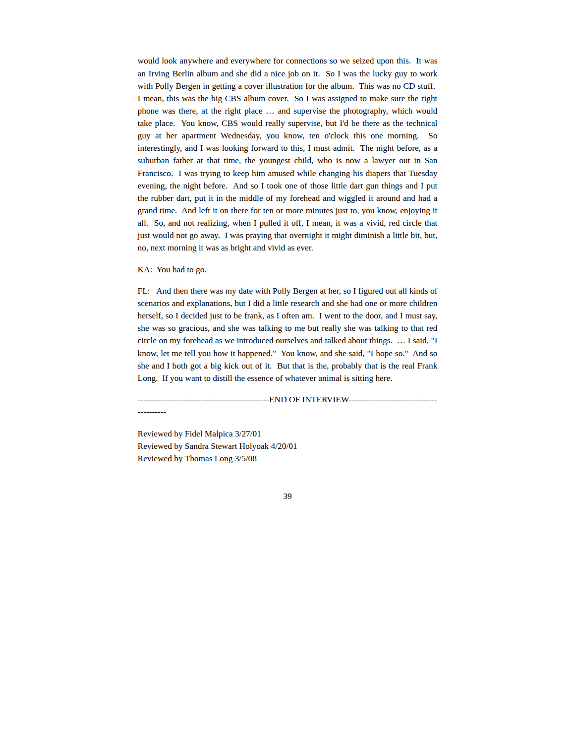would look anywhere and everywhere for connections so we seized upon this. It was an Irving Berlin album and she did a nice job on it. So I was the lucky guy to work with Polly Bergen in getting a cover illustration for the album. This was no CD stuff. I mean, this was the big CBS album cover. So I was assigned to make sure the right phone was there, at the right place … and supervise the photography, which would take place. You know, CBS would really supervise, but I'd be there as the technical guy at her apartment Wednesday, you know, ten o'clock this one morning. So interestingly, and I was looking forward to this, I must admit. The night before, as a suburban father at that time, the youngest child, who is now a lawyer out in San Francisco. I was trying to keep him amused while changing his diapers that Tuesday evening, the night before. And so I took one of those little dart gun things and I put the rubber dart, put it in the middle of my forehead and wiggled it around and had a grand time. And left it on there for ten or more minutes just to, you know, enjoying it all. So, and not realizing, when I pulled it off, I mean, it was a vivid, red circle that just would not go away. I was praying that overnight it might diminish a little bit, but, no, next morning it was as bright and vivid as ever.
KA: You had to go.
FL: And then there was my date with Polly Bergen at her, so I figured out all kinds of scenarios and explanations, but I did a little research and she had one or more children herself, so I decided just to be frank, as I often am. I went to the door, and I must say, she was so gracious, and she was talking to me but really she was talking to that red circle on my forehead as we introduced ourselves and talked about things. … I said, "I know, let me tell you how it happened." You know, and she said, "I hope so." And so she and I both got a big kick out of it. But that is the, probably that is the real Frank Long. If you want to distill the essence of whatever animal is sitting here.
----------------------------------------------END OF INTERVIEW-----------------------------------------
Reviewed by Fidel Malpica 3/27/01
Reviewed by Sandra Stewart Holyoak 4/20/01
Reviewed by Thomas Long 3/5/08
39